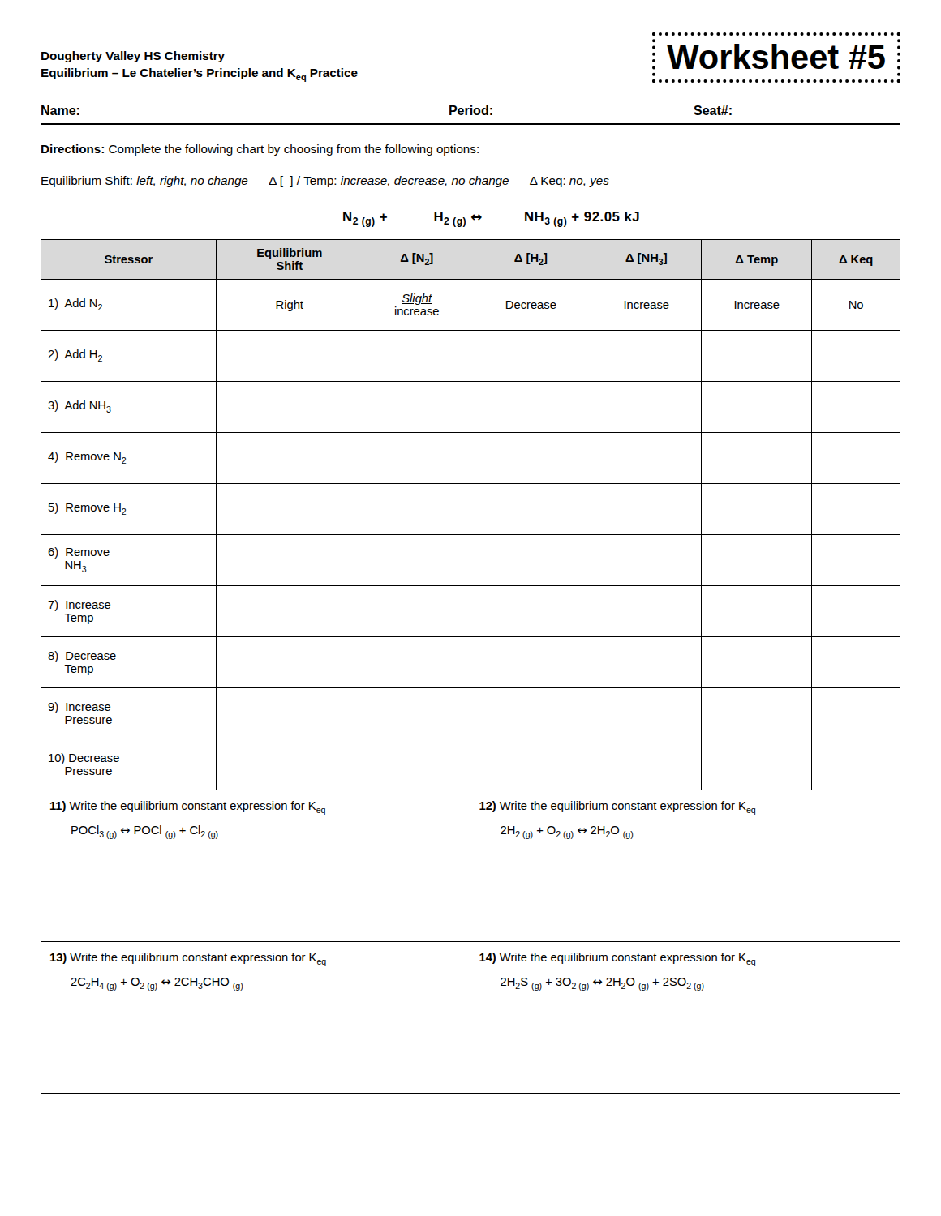Dougherty Valley HS Chemistry
Equilibrium – Le Chatelier’s Principle and Keq Practice
Worksheet #5
Name: Period: Seat#:
Directions: Complete the following chart by choosing from the following options:
Equilibrium Shift: left, right, no change Δ [ ] / Temp: increase, decrease, no change Δ Keq: no, yes
N2 (g) + H2 (g) ↔ NH3 (g) + 92.05 kJ
| Stressor | Equilibrium Shift | Δ [N 2 ] | Δ [H 2 ] | Δ [NH 3 ] | Δ Temp | Δ Keq |
| --- | --- | --- | --- | --- | --- | --- |
| 1) Add N 2 | Right | Slight increase | Decrease | Increase | Increase | No |
| 2) Add H 2 | | | | | | |
| 3) Add NH 3 | | | | | | |
| 4) Remove N 2 | | | | | | |
| 5) Remove H 2 | | | | | | |
| 6) Remove NH 3 | | | | | | |
| 7) Increase Temp | | | | | | |
| 8) Decrease Temp | | | | | | |
| 9) Increase Pressure | | | | | | |
| 10) Decrease Pressure | | | | | | |
| 11) Write the equilibrium constant expression for K eq POCl 3 (g) ↔ POCl (g) + Cl 2 (g) | 12) Write the equilibrium constant expression for K eq 2H 2 (g) + O 2 (g) ↔ 2H 2 O (g) |
| 13) Write the equilibrium constant expression for K eq 2C 2 H 4 (g) + O 2 (g) ↔ 2CH 3 CHO (g) | 14) Write the equilibrium constant expression for K eq 2H 2 S (g) + 3O 2 (g) ↔ 2H 2 O (g) + 2SO 2 (g) |